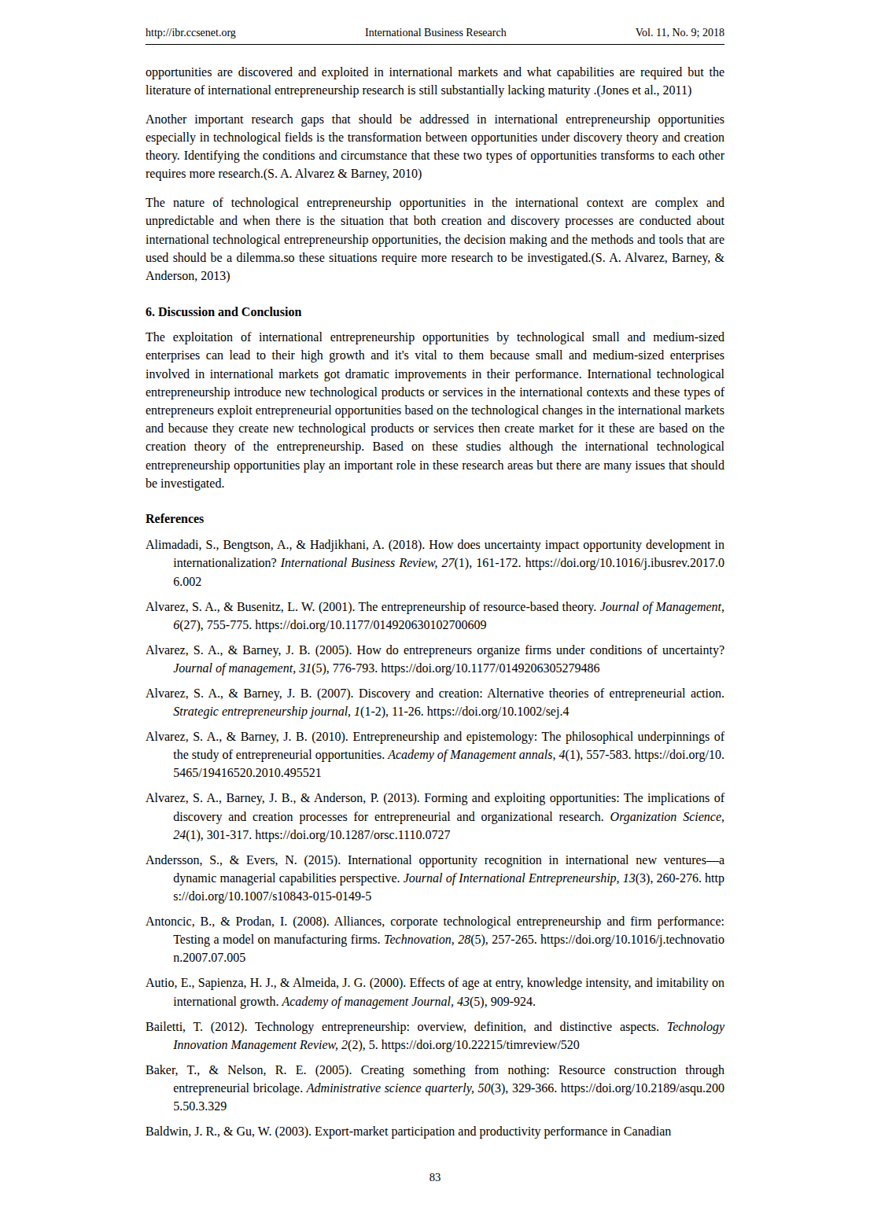http://ibr.ccsenet.org International Business Research Vol. 11, No. 9; 2018
opportunities are discovered and exploited in international markets and what capabilities are required but the literature of international entrepreneurship research is still substantially lacking maturity .(Jones et al., 2011)
Another important research gaps that should be addressed in international entrepreneurship opportunities especially in technological fields is the transformation between opportunities under discovery theory and creation theory. Identifying the conditions and circumstance that these two types of opportunities transforms to each other requires more research.(S. A. Alvarez & Barney, 2010)
The nature of technological entrepreneurship opportunities in the international context are complex and unpredictable and when there is the situation that both creation and discovery processes are conducted about international technological entrepreneurship opportunities, the decision making and the methods and tools that are used should be a dilemma.so these situations require more research to be investigated.(S. A. Alvarez, Barney, & Anderson, 2013)
6. Discussion and Conclusion
The exploitation of international entrepreneurship opportunities by technological small and medium-sized enterprises can lead to their high growth and it's vital to them because small and medium-sized enterprises involved in international markets got dramatic improvements in their performance. International technological entrepreneurship introduce new technological products or services in the international contexts and these types of entrepreneurs exploit entrepreneurial opportunities based on the technological changes in the international markets and because they create new technological products or services then create market for it these are based on the creation theory of the entrepreneurship. Based on these studies although the international technological entrepreneurship opportunities play an important role in these research areas but there are many issues that should be investigated.
References
Alimadadi, S., Bengtson, A., & Hadjikhani, A. (2018). How does uncertainty impact opportunity development in internationalization? International Business Review, 27(1), 161-172. https://doi.org/10.1016/j.ibusrev.2017.06.002
Alvarez, S. A., & Busenitz, L. W. (2001). The entrepreneurship of resource-based theory. Journal of Management, 6(27), 755-775. https://doi.org/10.1177/014920630102700609
Alvarez, S. A., & Barney, J. B. (2005). How do entrepreneurs organize firms under conditions of uncertainty? Journal of management, 31(5), 776-793. https://doi.org/10.1177/0149206305279486
Alvarez, S. A., & Barney, J. B. (2007). Discovery and creation: Alternative theories of entrepreneurial action. Strategic entrepreneurship journal, 1(1-2), 11-26. https://doi.org/10.1002/sej.4
Alvarez, S. A., & Barney, J. B. (2010). Entrepreneurship and epistemology: The philosophical underpinnings of the study of entrepreneurial opportunities. Academy of Management annals, 4(1), 557-583. https://doi.org/10.5465/19416520.2010.495521
Alvarez, S. A., Barney, J. B., & Anderson, P. (2013). Forming and exploiting opportunities: The implications of discovery and creation processes for entrepreneurial and organizational research. Organization Science, 24(1), 301-317. https://doi.org/10.1287/orsc.1110.0727
Andersson, S., & Evers, N. (2015). International opportunity recognition in international new ventures—a dynamic managerial capabilities perspective. Journal of International Entrepreneurship, 13(3), 260-276. https://doi.org/10.1007/s10843-015-0149-5
Antoncic, B., & Prodan, I. (2008). Alliances, corporate technological entrepreneurship and firm performance: Testing a model on manufacturing firms. Technovation, 28(5), 257-265. https://doi.org/10.1016/j.technovation.2007.07.005
Autio, E., Sapienza, H. J., & Almeida, J. G. (2000). Effects of age at entry, knowledge intensity, and imitability on international growth. Academy of management Journal, 43(5), 909-924.
Bailetti, T. (2012). Technology entrepreneurship: overview, definition, and distinctive aspects. Technology Innovation Management Review, 2(2), 5. https://doi.org/10.22215/timreview/520
Baker, T., & Nelson, R. E. (2005). Creating something from nothing: Resource construction through entrepreneurial bricolage. Administrative science quarterly, 50(3), 329-366. https://doi.org/10.2189/asqu.2005.50.3.329
Baldwin, J. R., & Gu, W. (2003). Export‐market participation and productivity performance in Canadian
83